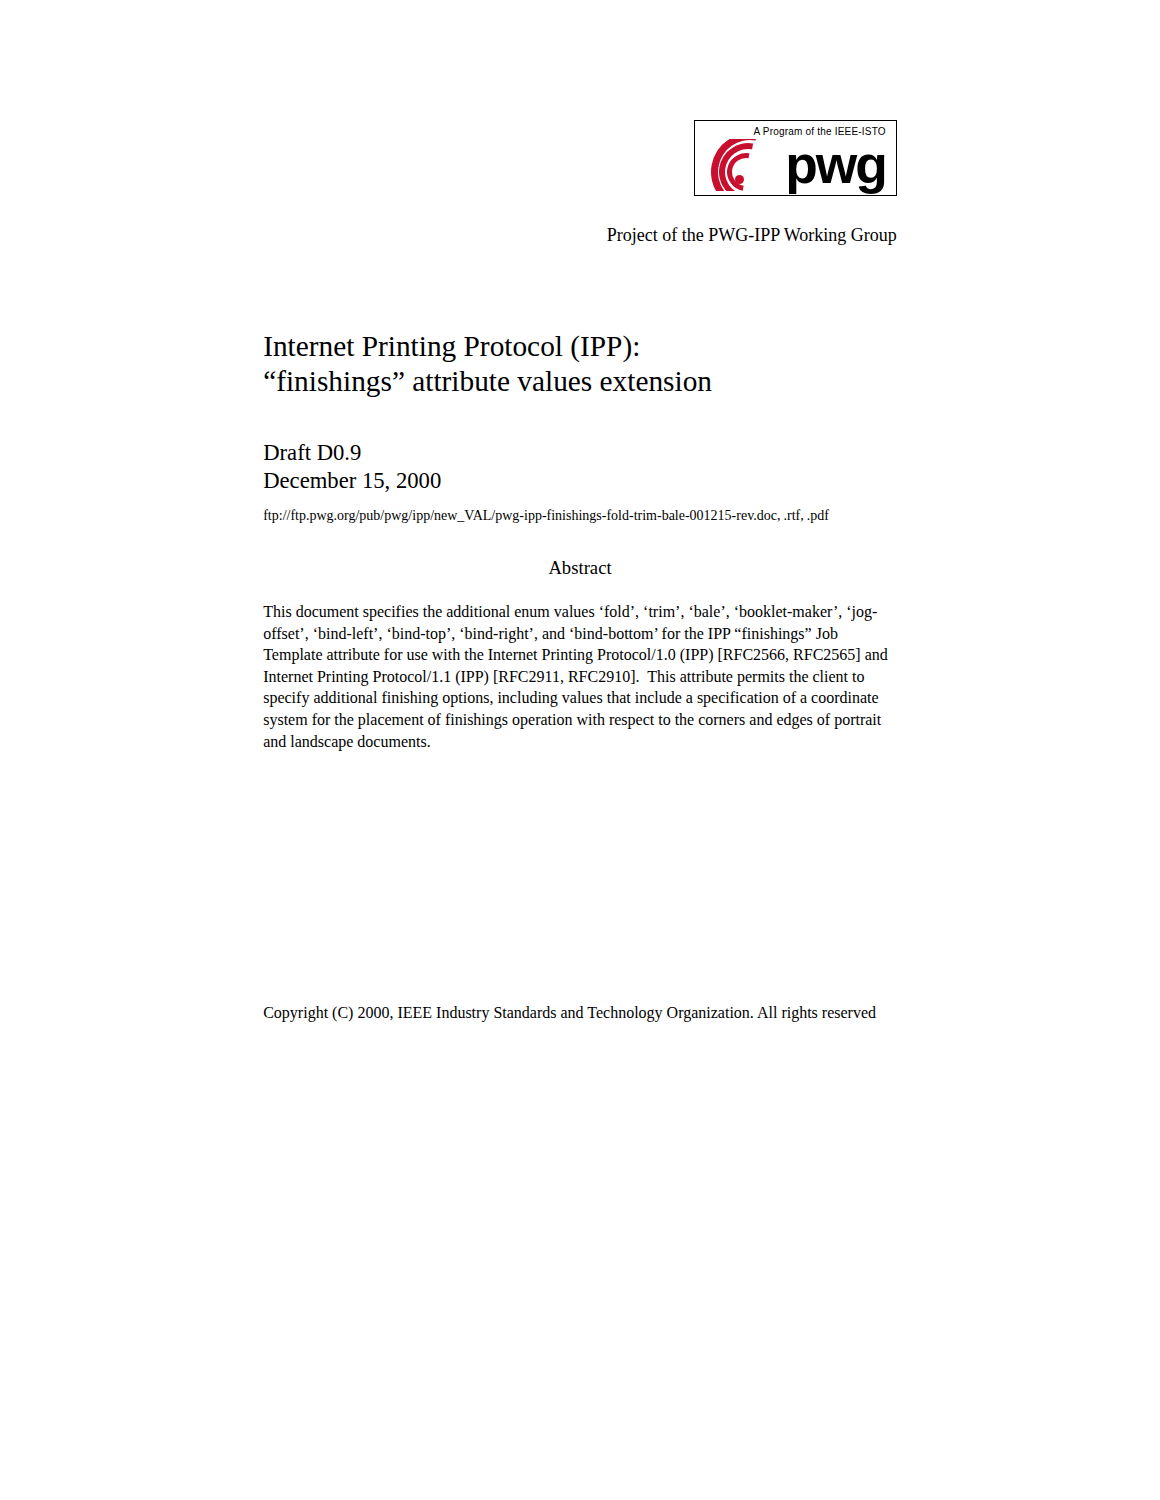A Program of the IEEE-ISTO
pwg
Project of the PWG-IPP Working Group
Internet Printing Protocol (IPP):
“finishings” attribute values extension
Draft D0.9
December 15, 2000
ftp://ftp.pwg.org/pub/pwg/ipp/new_VAL/pwg-ipp-finishings-fold-trim-bale-001215-rev.doc, .rtf, .pdf
Abstract
This document specifies the additional enum values ‘fold’, ‘trim’, ‘bale’, ‘booklet-maker’, ‘jog-offset’, ‘bind-left’, ‘bind-top’, ‘bind-right’, and ‘bind-bottom’ for the IPP “finishings” Job Template attribute for use with the Internet Printing Protocol/1.0 (IPP) [RFC2566, RFC2565] and Internet Printing Protocol/1.1 (IPP) [RFC2911, RFC2910]. This attribute permits the client to specify additional finishing options, including values that include a specification of a coordinate system for the placement of finishings operation with respect to the corners and edges of portrait and landscape documents.
Copyright (C) 2000, IEEE Industry Standards and Technology Organization. All rights reserved